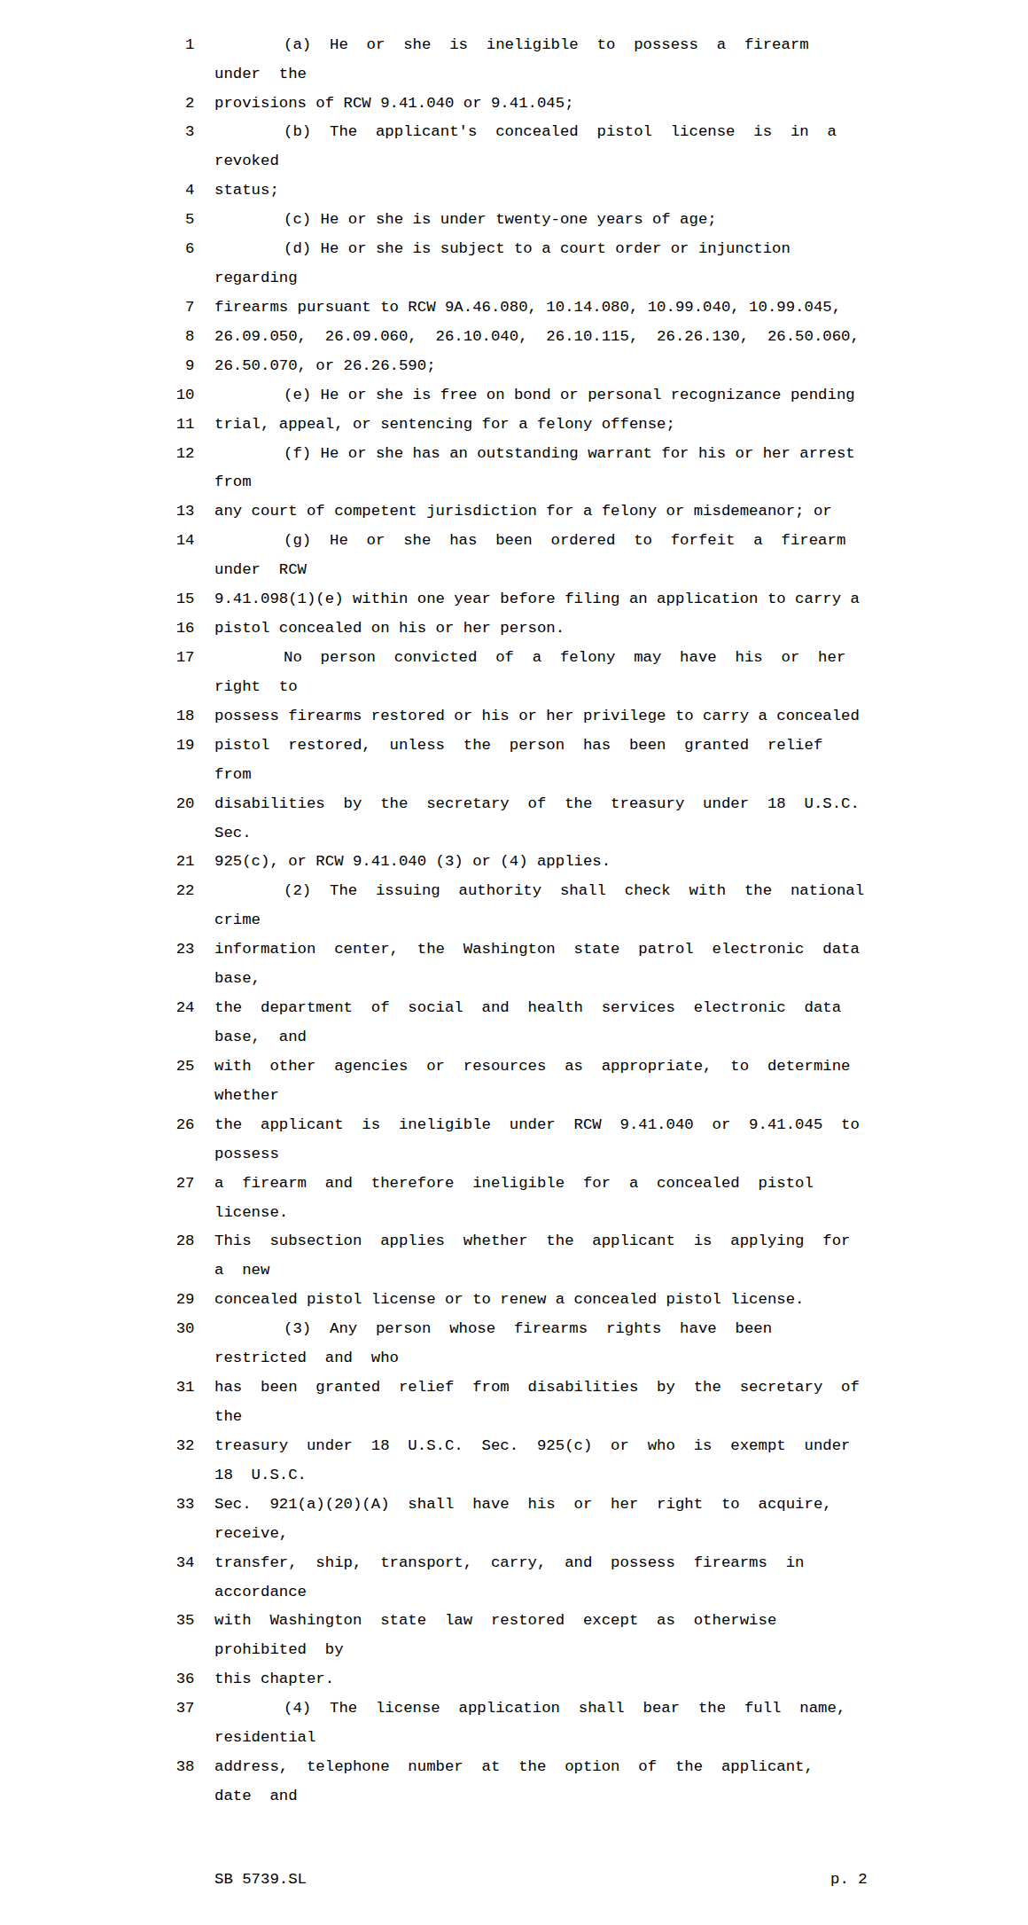(a) He or she is ineligible to possess a firearm under the
provisions of RCW 9.41.040 or 9.41.045;
(b) The applicant's concealed pistol license is in a revoked
status;
(c) He or she is under twenty-one years of age;
(d) He or she is subject to a court order or injunction regarding
firearms pursuant to RCW 9A.46.080, 10.14.080, 10.99.040, 10.99.045,
26.09.050, 26.09.060, 26.10.040, 26.10.115, 26.26.130, 26.50.060,
26.50.070, or 26.26.590;
(e) He or she is free on bond or personal recognizance pending
trial, appeal, or sentencing for a felony offense;
(f) He or she has an outstanding warrant for his or her arrest from
any court of competent jurisdiction for a felony or misdemeanor; or
(g) He or she has been ordered to forfeit a firearm under RCW
9.41.098(1)(e) within one year before filing an application to carry a
pistol concealed on his or her person.
No person convicted of a felony may have his or her right to
possess firearms restored or his or her privilege to carry a concealed
pistol restored, unless the person has been granted relief from
disabilities by the secretary of the treasury under 18 U.S.C. Sec.
925(c), or RCW 9.41.040 (3) or (4) applies.
(2) The issuing authority shall check with the national crime
information center, the Washington state patrol electronic data base,
the department of social and health services electronic data base, and
with other agencies or resources as appropriate, to determine whether
the applicant is ineligible under RCW 9.41.040 or 9.41.045 to possess
a firearm and therefore ineligible for a concealed pistol license.
This subsection applies whether the applicant is applying for a new
concealed pistol license or to renew a concealed pistol license.
(3) Any person whose firearms rights have been restricted and who
has been granted relief from disabilities by the secretary of the
treasury under 18 U.S.C. Sec. 925(c) or who is exempt under 18 U.S.C.
Sec. 921(a)(20)(A) shall have his or her right to acquire, receive,
transfer, ship, transport, carry, and possess firearms in accordance
with Washington state law restored except as otherwise prohibited by
this chapter.
(4) The license application shall bear the full name, residential
address, telephone number at the option of the applicant, date and
SB 5739.SL p. 2